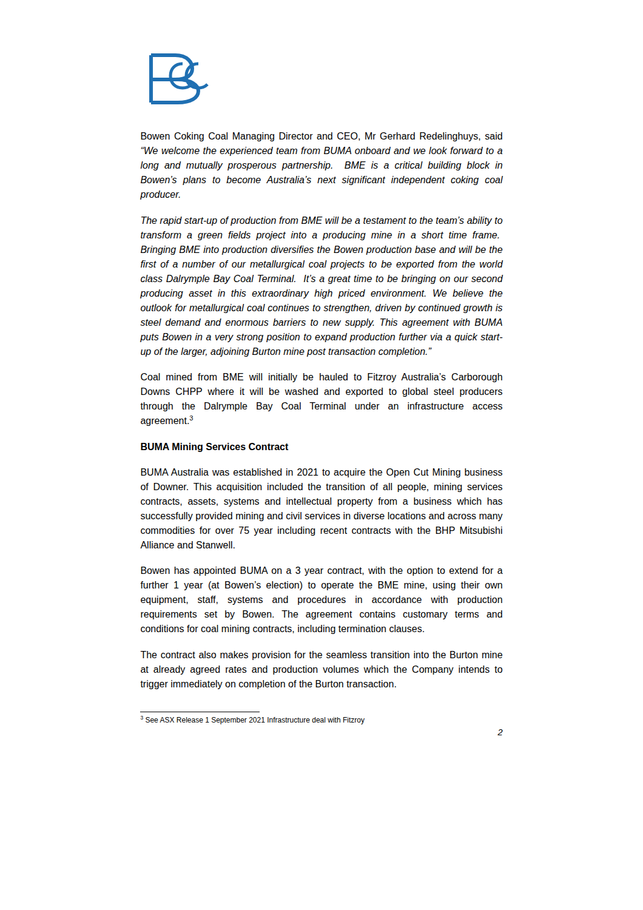Bowen Coking Coal Managing Director and CEO, Mr Gerhard Redelinghuys, said “We welcome the experienced team from BUMA onboard and we look forward to a long and mutually prosperous partnership. BME is a critical building block in Bowen’s plans to become Australia’s next significant independent coking coal producer.
The rapid start-up of production from BME will be a testament to the team’s ability to transform a green fields project into a producing mine in a short time frame. Bringing BME into production diversifies the Bowen production base and will be the first of a number of our metallurgical coal projects to be exported from the world class Dalrymple Bay Coal Terminal. It’s a great time to be bringing on our second producing asset in this extraordinary high priced environment. We believe the outlook for metallurgical coal continues to strengthen, driven by continued growth is steel demand and enormous barriers to new supply. This agreement with BUMA puts Bowen in a very strong position to expand production further via a quick start-up of the larger, adjoining Burton mine post transaction completion.”
Coal mined from BME will initially be hauled to Fitzroy Australia’s Carborough Downs CHPP where it will be washed and exported to global steel producers through the Dalrymple Bay Coal Terminal under an infrastructure access agreement.3
BUMA Mining Services Contract
BUMA Australia was established in 2021 to acquire the Open Cut Mining business of Downer. This acquisition included the transition of all people, mining services contracts, assets, systems and intellectual property from a business which has successfully provided mining and civil services in diverse locations and across many commodities for over 75 year including recent contracts with the BHP Mitsubishi Alliance and Stanwell.
Bowen has appointed BUMA on a 3 year contract, with the option to extend for a further 1 year (at Bowen’s election) to operate the BME mine, using their own equipment, staff, systems and procedures in accordance with production requirements set by Bowen. The agreement contains customary terms and conditions for coal mining contracts, including termination clauses.
The contract also makes provision for the seamless transition into the Burton mine at already agreed rates and production volumes which the Company intends to trigger immediately on completion of the Burton transaction.
3 See ASX Release 1 September 2021 Infrastructure deal with Fitzroy
2